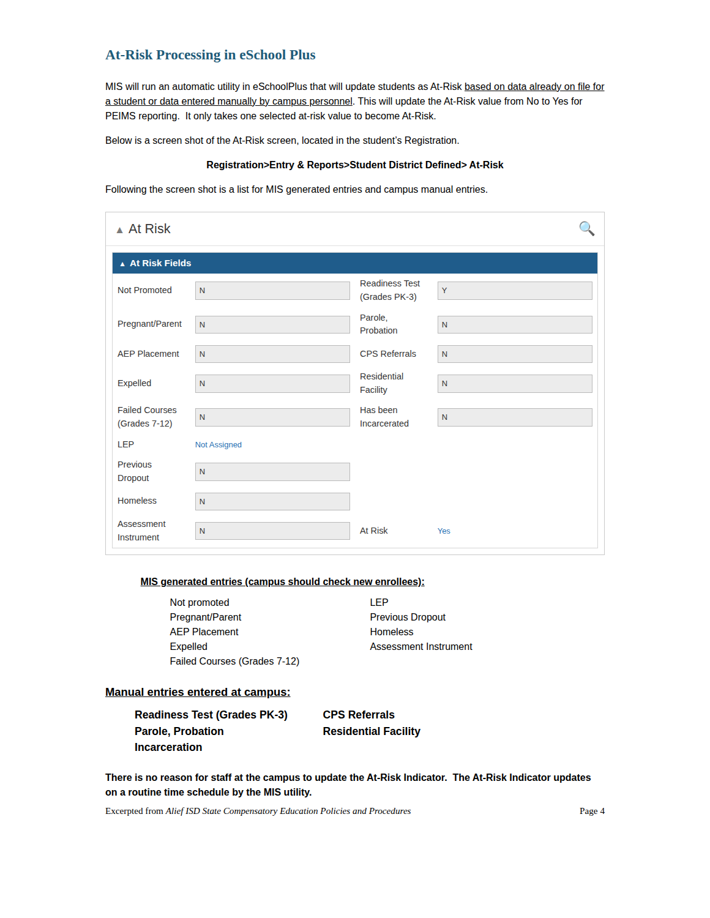At-Risk Processing in eSchool Plus
MIS will run an automatic utility in eSchoolPlus that will update students as At-Risk based on data already on file for a student or data entered manually by campus personnel. This will update the At-Risk value from No to Yes for PEIMS reporting. It only takes one selected at-risk value to become At-Risk.
Below is a screen shot of the At-Risk screen, located in the student’s Registration.
Registration>Entry & Reports>Student District Defined> At-Risk
Following the screen shot is a list for MIS generated entries and campus manual entries.
▲At Risk
🔍
▲At Risk Fields
| Not Promoted | N | Readiness Test (Grades PK-3) | Y |
| Pregnant/Parent | N | Parole, Probation | N |
| AEP Placement | N | CPS Referrals | N |
| Expelled | N | Residential Facility | N |
| Failed Courses (Grades 7-12) | N | Has been Incarcerated | N |
| LEP | Not Assigned | | |
| Previous Dropout | N | | |
| Homeless | N | | |
| Assessment Instrument | N | At Risk | Yes |
MIS generated entries (campus should check new enrollees):
| Not promoted | LEP |
| Pregnant/Parent | Previous Dropout |
| AEP Placement | Homeless |
| Expelled | Assessment Instrument |
| Failed Courses (Grades 7-12) | |
Manual entries entered at campus:
| Readiness Test (Grades PK-3) | CPS Referrals |
| Parole, Probation | Residential Facility |
| Incarceration | |
There is no reason for staff at the campus to update the At-Risk Indicator. The At-Risk Indicator updates on a routine time schedule by the MIS utility.
Excerpted from Alief ISD State Compensatory Education Policies and Procedures
Page 4